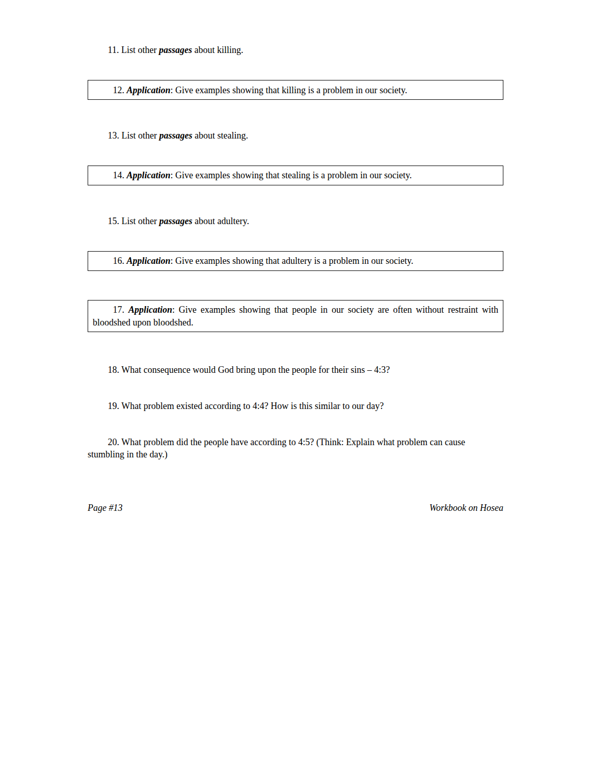11. List other passages about killing.
12. Application: Give examples showing that killing is a problem in our society.
13. List other passages about stealing.
14. Application: Give examples showing that stealing is a problem in our society.
15. List other passages about adultery.
16. Application: Give examples showing that adultery is a problem in our society.
17. Application: Give examples showing that people in our society are often without restraint with bloodshed upon bloodshed.
18. What consequence would God bring upon the people for their sins – 4:3?
19. What problem existed according to 4:4? How is this similar to our day?
20. What problem did the people have according to 4:5? (Think: Explain what problem can cause stumbling in the day.)
Page #13 Workbook on Hosea